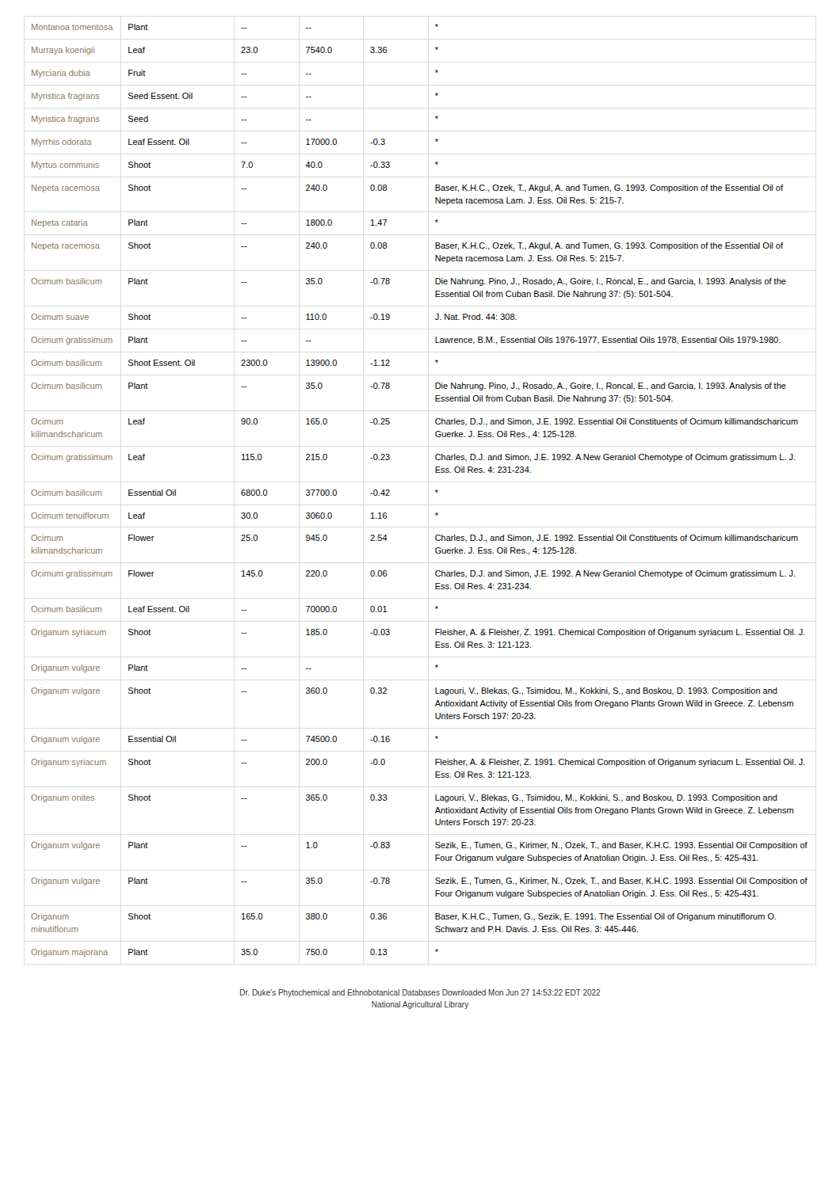| Montanoa tomentosa | Plant | -- | -- | | * |
| Murraya koenigii | Leaf | 23.0 | 7540.0 | 3.36 | * |
| Myrciaria dubia | Fruit | -- | -- | | * |
| Myristica fragrans | Seed Essent. Oil | -- | -- | | * |
| Myristica fragrans | Seed | -- | -- | | * |
| Myrrhis odorata | Leaf Essent. Oil | -- | 17000.0 | -0.3 | * |
| Myrtus communis | Shoot | 7.0 | 40.0 | -0.33 | * |
| Nepeta racemosa | Shoot | -- | 240.0 | 0.08 | Baser, K.H.C., Ozek, T., Akgul, A. and Tumen, G. 1993. Composition of the Essential Oil of Nepeta racemosa Lam. J. Ess. Oil Res. 5: 215-7. |
| Nepeta cataria | Plant | -- | 1800.0 | 1.47 | * |
| Nepeta racemosa | Shoot | -- | 240.0 | 0.08 | Baser, K.H.C., Ozek, T., Akgul, A. and Tumen, G. 1993. Composition of the Essential Oil of Nepeta racemosa Lam. J. Ess. Oil Res. 5: 215-7. |
| Ocimum basilicum | Plant | -- | 35.0 | -0.78 | Die Nahrung. Pino, J., Rosado, A., Goire, I., Roncal, E., and Garcia, I. 1993. Analysis of the Essential Oil from Cuban Basil. Die Nahrung 37: (5): 501-504. |
| Ocimum suave | Shoot | -- | 110.0 | -0.19 | J. Nat. Prod. 44: 308. |
| Ocimum gratissimum | Plant | -- | -- | | Lawrence, B.M., Essential Oils 1976-1977, Essential Oils 1978, Essential Oils 1979-1980. |
| Ocimum basilicum | Shoot Essent. Oil | 2300.0 | 13900.0 | -1.12 | * |
| Ocimum basilicum | Plant | -- | 35.0 | -0.78 | Die Nahrung. Pino, J., Rosado, A., Goire, I., Roncal, E., and Garcia, I. 1993. Analysis of the Essential Oil from Cuban Basil. Die Nahrung 37: (5): 501-504. |
| Ocimum kilimandscharicum | Leaf | 90.0 | 165.0 | -0.25 | Charles, D.J., and Simon, J.E. 1992. Essential Oil Constituents of Ocimum killimandscharicum Guerke. J. Ess. Oil Res., 4: 125-128. |
| Ocimum gratissimum | Leaf | 115.0 | 215.0 | -0.23 | Charles, D.J. and Simon, J.E. 1992. A New Geraniol Chemotype of Ocimum gratissimum L. J. Ess. Oil Res. 4: 231-234. |
| Ocimum basilicum | Essential Oil | 6800.0 | 37700.0 | -0.42 | * |
| Ocimum tenuiflorum | Leaf | 30.0 | 3060.0 | 1.16 | * |
| Ocimum kilimandscharicum | Flower | 25.0 | 945.0 | 2.54 | Charles, D.J., and Simon, J.E. 1992. Essential Oil Constituents of Ocimum killimandscharicum Guerke. J. Ess. Oil Res., 4: 125-128. |
| Ocimum gratissimum | Flower | 145.0 | 220.0 | 0.06 | Charles, D.J. and Simon, J.E. 1992. A New Geraniol Chemotype of Ocimum gratissimum L. J. Ess. Oil Res. 4: 231-234. |
| Ocimum basilicum | Leaf Essent. Oil | -- | 70000.0 | 0.01 | * |
| Origanum syriacum | Shoot | -- | 185.0 | -0.03 | Fleisher, A. & Fleisher, Z. 1991. Chemical Composition of Origanum syriacum L. Essential Oil. J. Ess. Oil Res. 3: 121-123. |
| Origanum vulgare | Plant | -- | -- | | * |
| Origanum vulgare | Shoot | -- | 360.0 | 0.32 | Lagouri, V., Blekas, G., Tsimidou, M., Kokkini, S., and Boskou, D. 1993. Composition and Antioxidant Activity of Essential Oils from Oregano Plants Grown Wild in Greece. Z. Lebensm Unters Forsch 197: 20-23. |
| Origanum vulgare | Essential Oil | -- | 74500.0 | -0.16 | * |
| Origanum syriacum | Shoot | -- | 200.0 | -0.0 | Fleisher, A. & Fleisher, Z. 1991. Chemical Composition of Origanum syriacum L. Essential Oil. J. Ess. Oil Res. 3: 121-123. |
| Origanum onites | Shoot | -- | 365.0 | 0.33 | Lagouri, V., Blekas, G., Tsimidou, M., Kokkini, S., and Boskou, D. 1993. Composition and Antioxidant Activity of Essential Oils from Oregano Plants Grown Wild in Greece. Z. Lebensm Unters Forsch 197: 20-23. |
| Origanum vulgare | Plant | -- | 1.0 | -0.83 | Sezik, E., Tumen, G., Kirimer, N., Ozek, T., and Baser, K.H.C. 1993. Essential Oil Composition of Four Origanum vulgare Subspecies of Anatolian Origin. J. Ess. Oil Res., 5: 425-431. |
| Origanum vulgare | Plant | -- | 35.0 | -0.78 | Sezik, E., Tumen, G., Kirimer, N., Ozek, T., and Baser, K.H.C. 1993. Essential Oil Composition of Four Origanum vulgare Subspecies of Anatolian Origin. J. Ess. Oil Res., 5: 425-431. |
| Origanum minutiflorum | Shoot | 165.0 | 380.0 | 0.36 | Baser, K.H.C., Tumen, G., Sezik, E. 1991. The Essential Oil of Origanum minutiflorum O. Schwarz and P.H. Davis. J. Ess. Oil Res. 3: 445-446. |
| Origanum majorana | Plant | 35.0 | 750.0 | 0.13 | * |
Dr. Duke's Phytochemical and Ethnobotanical Databases Downloaded Mon Jun 27 14:53:22 EDT 2022
National Agricultural Library